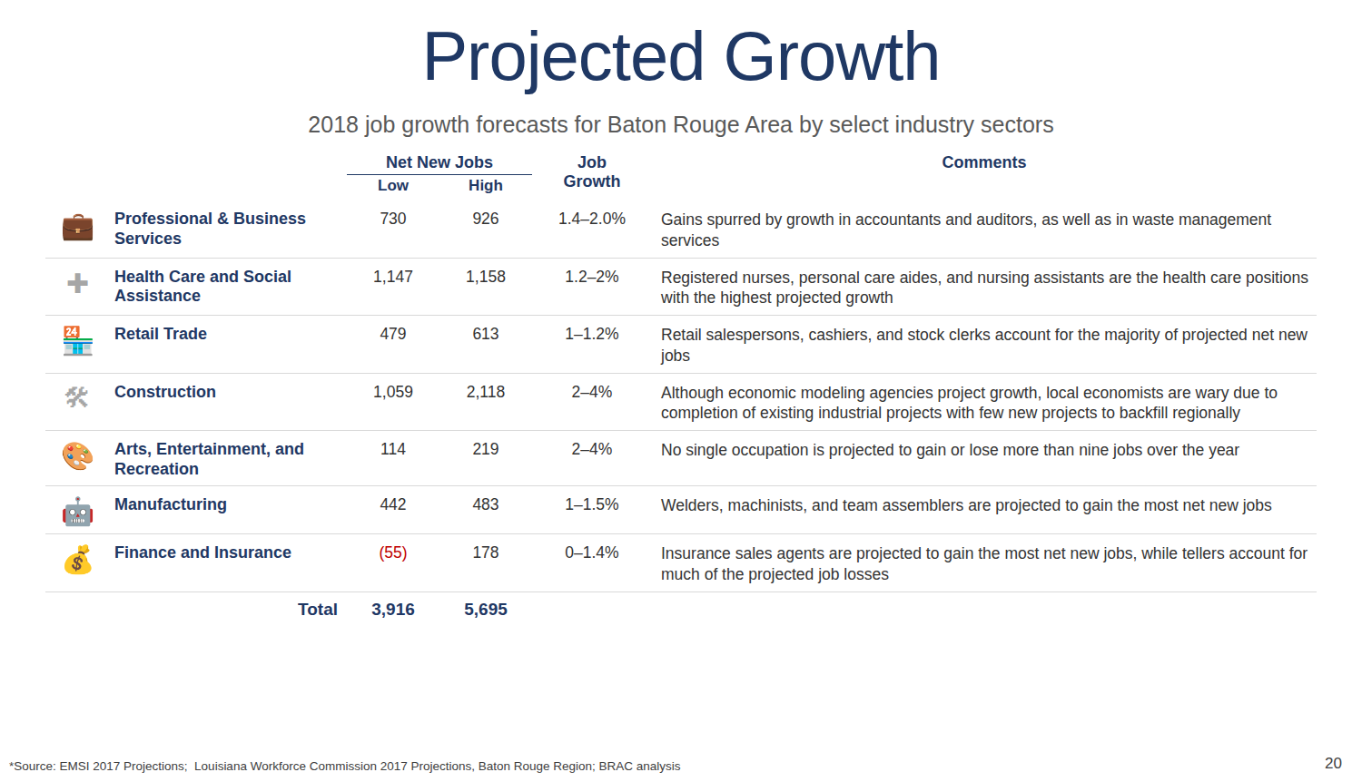Projected Growth
2018 job growth forecasts for Baton Rouge Area by select industry sectors
| | | Net New Jobs | Job Growth | Comments |
| --- | --- | --- | --- | --- |
| | | Low | High |
| 💼 | Professional & Business Services | 730 | 926 | 1.4–2.0% | Gains spurred by growth in accountants and auditors, as well as in waste management services |
| ✚ | Health Care and Social Assistance | 1,147 | 1,158 | 1.2–2% | Registered nurses, personal care aides, and nursing assistants are the health care positions with the highest projected growth |
| 🏪 | Retail Trade | 479 | 613 | 1–1.2% | Retail salespersons, cashiers, and stock clerks account for the majority of projected net new jobs |
| 🛠 | Construction | 1,059 | 2,118 | 2–4% | Although economic modeling agencies project growth, local economists are wary due to completion of existing industrial projects with few new projects to backfill regionally |
| 🎨 | Arts, Entertainment, and Recreation | 114 | 219 | 2–4% | No single occupation is projected to gain or lose more than nine jobs over the year |
| 🤖 | Manufacturing | 442 | 483 | 1–1.5% | Welders, machinists, and team assemblers are projected to gain the most net new jobs |
| 💰 | Finance and Insurance | (55) | 178 | 0–1.4% | Insurance sales agents are projected to gain the most net new jobs, while tellers account for much of the projected job losses |
| | Total | 3,916 | 5,695 | | |
*Source: EMSI 2017 Projections; Louisiana Workforce Commission 2017 Projections, Baton Rouge Region; BRAC analysis
20